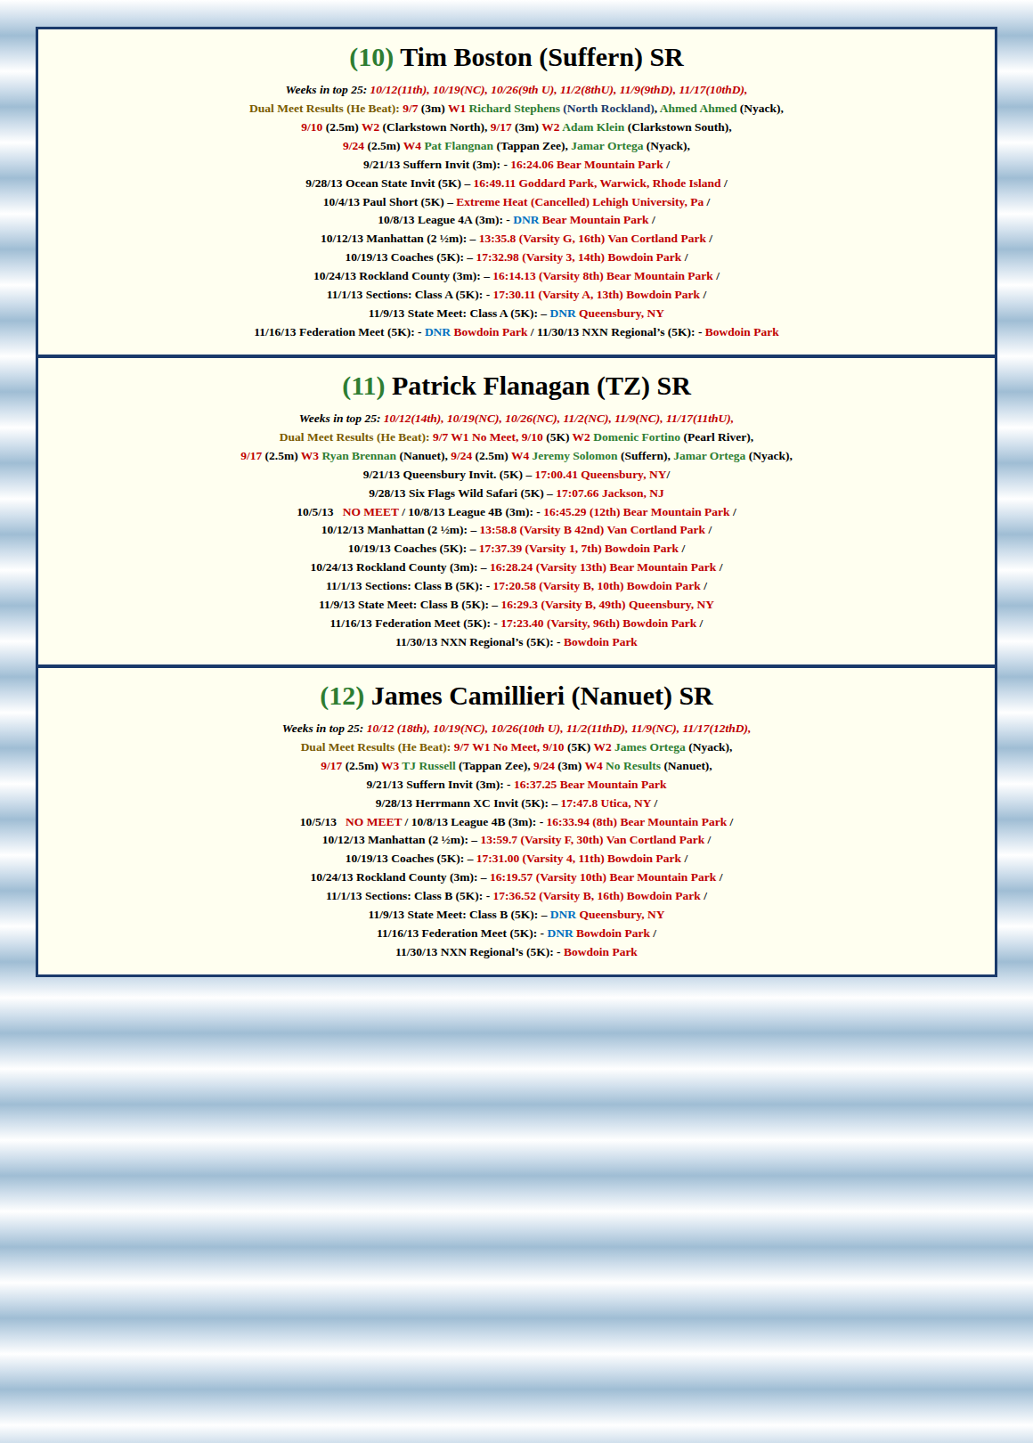(10) Tim Boston (Suffern) SR
Weeks in top 25: 10/12(11th), 10/19(NC), 10/26(9th U), 11/2(8thU), 11/9(9thD), 11/17(10thD),
Dual Meet Results (He Beat): 9/7 (3m) W1 Richard Stephens (North Rockland), Ahmed Ahmed (Nyack),
9/10 (2.5m) W2 (Clarkstown North), 9/17 (3m) W2 Adam Klein (Clarkstown South),
9/24 (2.5m) W4 Pat Flangnan (Tappan Zee), Jamar Ortega (Nyack),
9/21/13 Suffern Invit (3m): - 16:24.06 Bear Mountain Park /
9/28/13 Ocean State Invit (5K) – 16:49.11 Goddard Park, Warwick, Rhode Island /
10/4/13 Paul Short (5K) – Extreme Heat (Cancelled) Lehigh University, Pa /
10/8/13 League 4A (3m): - DNR Bear Mountain Park /
10/12/13 Manhattan (2 ½m): – 13:35.8 (Varsity G, 16th) Van Cortland Park /
10/19/13 Coaches (5K): – 17:32.98 (Varsity 3, 14th) Bowdoin Park /
10/24/13 Rockland County (3m): – 16:14.13 (Varsity 8th) Bear Mountain Park /
11/1/13 Sections: Class A (5K): - 17:30.11 (Varsity A, 13th) Bowdoin Park /
11/9/13 State Meet: Class A (5K): – DNR Queensbury, NY
11/16/13 Federation Meet (5K): - DNR Bowdoin Park / 11/30/13 NXN Regional’s (5K): - Bowdoin Park
(11) Patrick Flanagan (TZ) SR
Weeks in top 25: 10/12(14th), 10/19(NC), 10/26(NC), 11/2(NC), 11/9(NC), 11/17(11thU),
Dual Meet Results (He Beat): 9/7 W1 No Meet, 9/10 (5K) W2 Domenic Fortino (Pearl River),
9/17 (2.5m) W3 Ryan Brennan (Nanuet), 9/24 (2.5m) W4 Jeremy Solomon (Suffern), Jamar Ortega (Nyack),
9/21/13 Queensbury Invit. (5K) – 17:00.41 Queensbury, NY/
9/28/13 Six Flags Wild Safari (5K) – 17:07.66 Jackson, NJ
10/5/13 NO MEET / 10/8/13 League 4B (3m): - 16:45.29 (12th) Bear Mountain Park /
10/12/13 Manhattan (2 ½m): – 13:58.8 (Varsity B 42nd) Van Cortland Park /
10/19/13 Coaches (5K): – 17:37.39 (Varsity 1, 7th) Bowdoin Park /
10/24/13 Rockland County (3m): – 16:28.24 (Varsity 13th) Bear Mountain Park /
11/1/13 Sections: Class B (5K): - 17:20.58 (Varsity B, 10th) Bowdoin Park /
11/9/13 State Meet: Class B (5K): – 16:29.3 (Varsity B, 49th) Queensbury, NY
11/16/13 Federation Meet (5K): - 17:23.40 (Varsity, 96th) Bowdoin Park /
11/30/13 NXN Regional’s (5K): - Bowdoin Park
(12) James Camillieri (Nanuet) SR
Weeks in top 25: 10/12 (18th), 10/19(NC), 10/26(10th U), 11/2(11thD), 11/9(NC), 11/17(12thD),
Dual Meet Results (He Beat): 9/7 W1 No Meet, 9/10 (5K) W2 James Ortega (Nyack),
9/17 (2.5m) W3 TJ Russell (Tappan Zee), 9/24 (3m) W4 No Results (Nanuet),
9/21/13 Suffern Invit (3m): - 16:37.25 Bear Mountain Park
9/28/13 Herrmann XC Invit (5K): – 17:47.8 Utica, NY /
10/5/13 NO MEET / 10/8/13 League 4B (3m): - 16:33.94 (8th) Bear Mountain Park /
10/12/13 Manhattan (2 ½m): – 13:59.7 (Varsity F, 30th) Van Cortland Park /
10/19/13 Coaches (5K): – 17:31.00 (Varsity 4, 11th) Bowdoin Park /
10/24/13 Rockland County (3m): – 16:19.57 (Varsity 10th) Bear Mountain Park /
11/1/13 Sections: Class B (5K): - 17:36.52 (Varsity B, 16th) Bowdoin Park /
11/9/13 State Meet: Class B (5K): – DNR Queensbury, NY
11/16/13 Federation Meet (5K): - DNR Bowdoin Park /
11/30/13 NXN Regional’s (5K): - Bowdoin Park